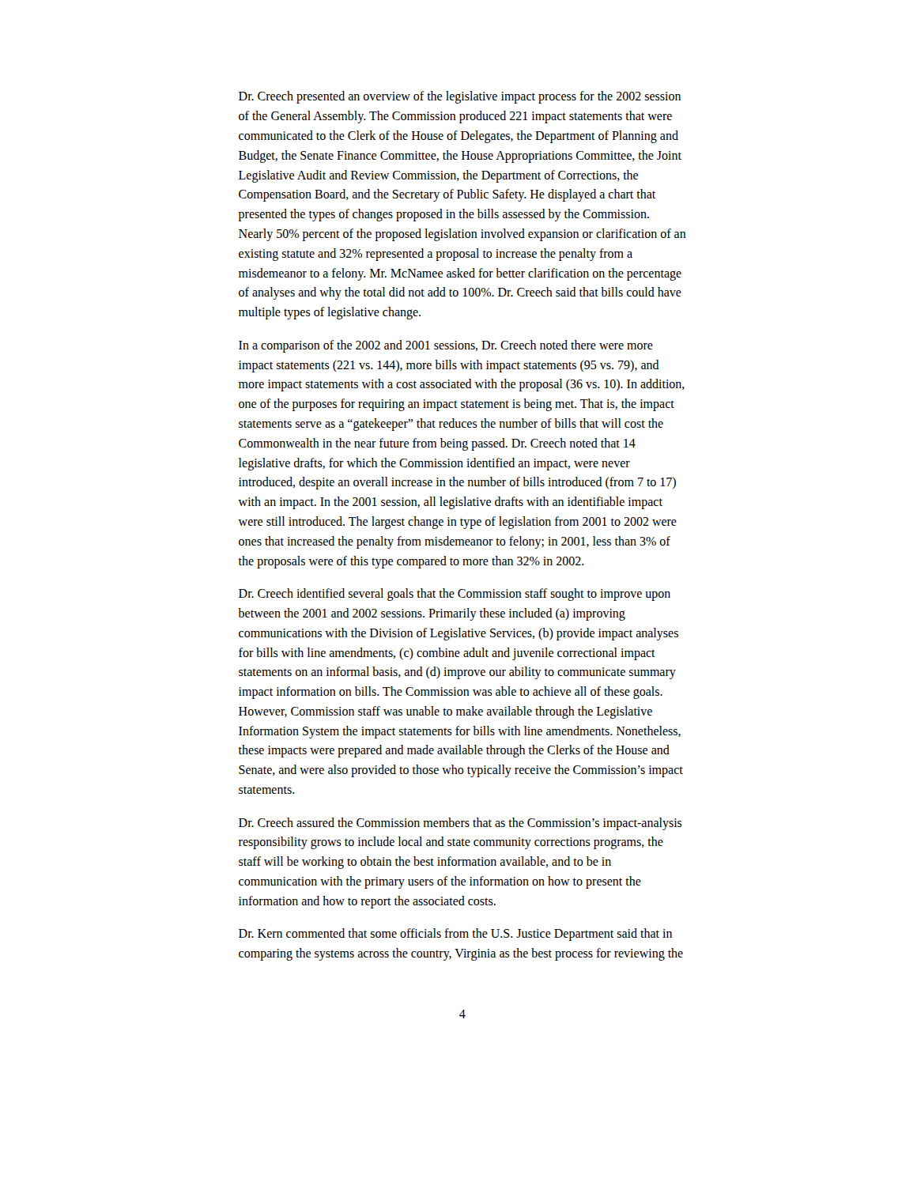Dr. Creech presented an overview of the legislative impact process for the 2002 session of the General Assembly. The Commission produced 221 impact statements that were communicated to the Clerk of the House of Delegates, the Department of Planning and Budget, the Senate Finance Committee, the House Appropriations Committee, the Joint Legislative Audit and Review Commission, the Department of Corrections, the Compensation Board, and the Secretary of Public Safety. He displayed a chart that presented the types of changes proposed in the bills assessed by the Commission. Nearly 50% percent of the proposed legislation involved expansion or clarification of an existing statute and 32% represented a proposal to increase the penalty from a misdemeanor to a felony. Mr. McNamee asked for better clarification on the percentage of analyses and why the total did not add to 100%. Dr. Creech said that bills could have multiple types of legislative change.
In a comparison of the 2002 and 2001 sessions, Dr. Creech noted there were more impact statements (221 vs. 144), more bills with impact statements (95 vs. 79), and more impact statements with a cost associated with the proposal (36 vs. 10). In addition, one of the purposes for requiring an impact statement is being met. That is, the impact statements serve as a “gatekeeper” that reduces the number of bills that will cost the Commonwealth in the near future from being passed. Dr. Creech noted that 14 legislative drafts, for which the Commission identified an impact, were never introduced, despite an overall increase in the number of bills introduced (from 7 to 17) with an impact. In the 2001 session, all legislative drafts with an identifiable impact were still introduced. The largest change in type of legislation from 2001 to 2002 were ones that increased the penalty from misdemeanor to felony; in 2001, less than 3% of the proposals were of this type compared to more than 32% in 2002.
Dr. Creech identified several goals that the Commission staff sought to improve upon between the 2001 and 2002 sessions. Primarily these included (a) improving communications with the Division of Legislative Services, (b) provide impact analyses for bills with line amendments, (c) combine adult and juvenile correctional impact statements on an informal basis, and (d) improve our ability to communicate summary impact information on bills. The Commission was able to achieve all of these goals. However, Commission staff was unable to make available through the Legislative Information System the impact statements for bills with line amendments. Nonetheless, these impacts were prepared and made available through the Clerks of the House and Senate, and were also provided to those who typically receive the Commission’s impact statements.
Dr. Creech assured the Commission members that as the Commission’s impact-analysis responsibility grows to include local and state community corrections programs, the staff will be working to obtain the best information available, and to be in communication with the primary users of the information on how to present the information and how to report the associated costs.
Dr. Kern commented that some officials from the U.S. Justice Department said that in comparing the systems across the country, Virginia as the best process for reviewing the
4